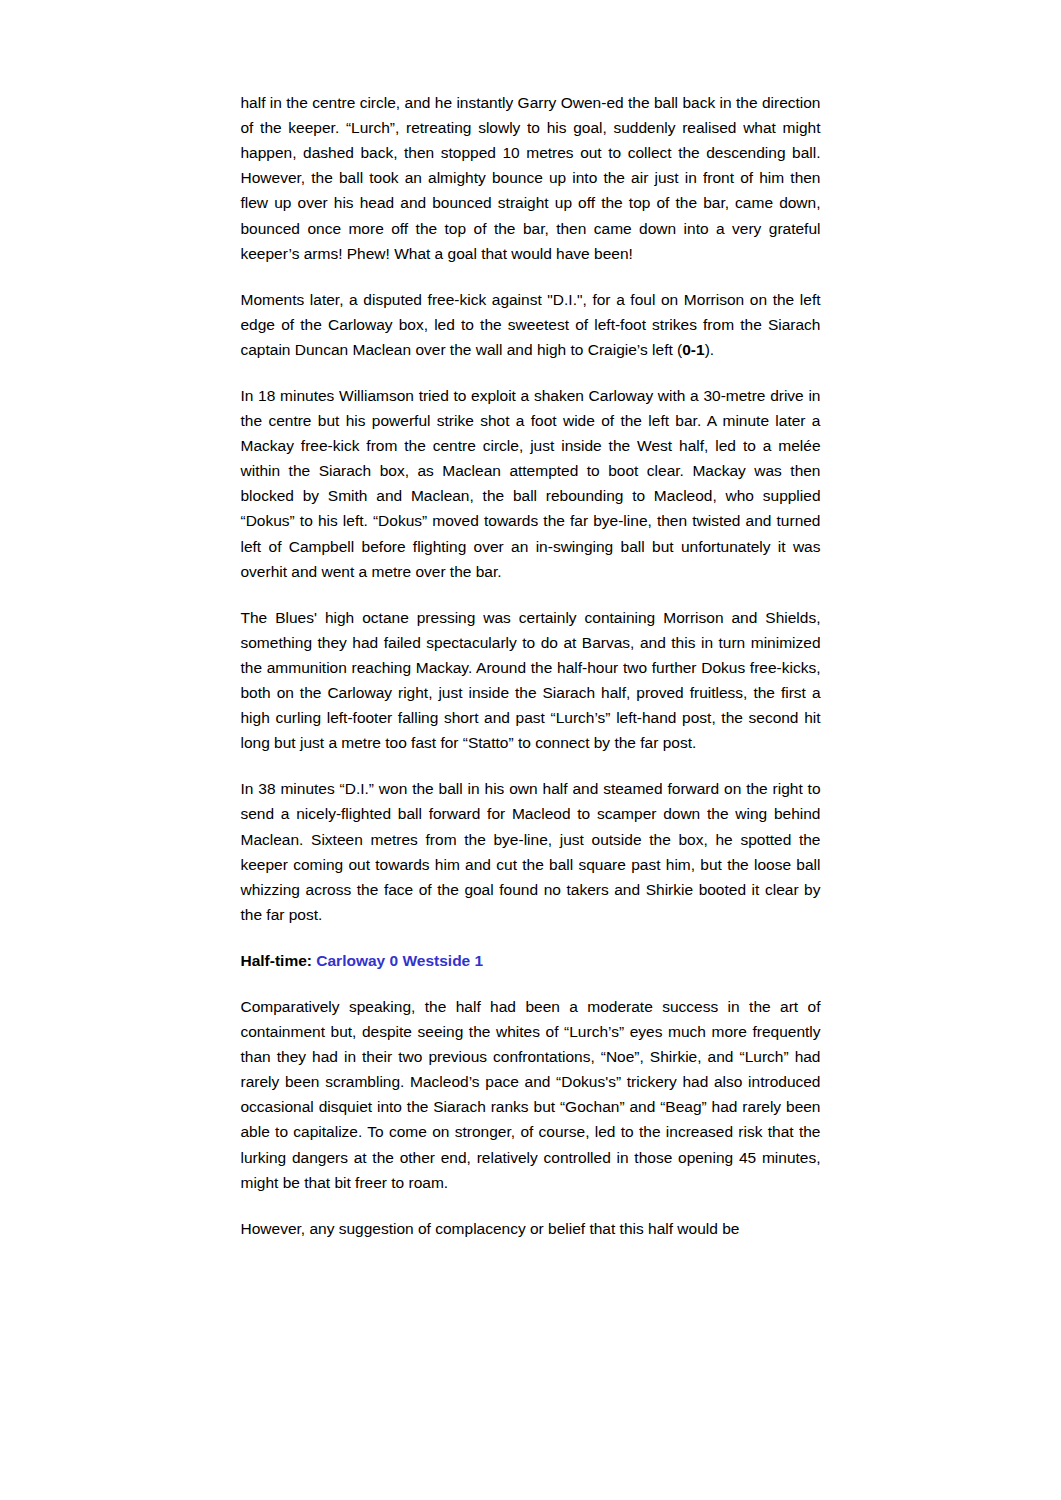half in the centre circle, and he instantly Garry Owen-ed the ball back in the direction of the keeper. “Lurch”, retreating slowly to his goal, suddenly realised what might happen, dashed back, then stopped 10 metres out to collect the descending ball. However, the ball took an almighty bounce up into the air just in front of him then flew up over his head and bounced straight up off the top of the bar, came down, bounced once more off the top of the bar, then came down into a very grateful keeper’s arms! Phew! What a goal that would have been!
Moments later, a disputed free-kick against "D.I.", for a foul on Morrison on the left edge of the Carloway box, led to the sweetest of left-foot strikes from the Siarach captain Duncan Maclean over the wall and high to Craigie’s left (0-1).
In 18 minutes Williamson tried to exploit a shaken Carloway with a 30-metre drive in the centre but his powerful strike shot a foot wide of the left bar. A minute later a Mackay free-kick from the centre circle, just inside the West half, led to a melée within the Siarach box, as Maclean attempted to boot clear. Mackay was then blocked by Smith and Maclean, the ball rebounding to Macleod, who supplied “Dokus” to his left. “Dokus” moved towards the far bye-line, then twisted and turned left of Campbell before flighting over an in-swinging ball but unfortunately it was overhit and went a metre over the bar.
The Blues' high octane pressing was certainly containing Morrison and Shields, something they had failed spectacularly to do at Barvas, and this in turn minimized the ammunition reaching Mackay. Around the half-hour two further Dokus free-kicks, both on the Carloway right, just inside the Siarach half, proved fruitless, the first a high curling left-footer falling short and past “Lurch’s” left-hand post, the second hit long but just a metre too fast for “Statto” to connect by the far post.
In 38 minutes “D.I.” won the ball in his own half and steamed forward on the right to send a nicely-flighted ball forward for Macleod to scamper down the wing behind Maclean. Sixteen metres from the bye-line, just outside the box, he spotted the keeper coming out towards him and cut the ball square past him, but the loose ball whizzing across the face of the goal found no takers and Shirkie booted it clear by the far post.
Half-time: Carloway 0 Westside 1
Comparatively speaking, the half had been a moderate success in the art of containment but, despite seeing the whites of “Lurch’s” eyes much more frequently than they had in their two previous confrontations, “Noe”, Shirkie, and “Lurch” had rarely been scrambling. Macleod’s pace and “Dokus's” trickery had also introduced occasional disquiet into the Siarach ranks but “Gochan” and “Beag” had rarely been able to capitalize. To come on stronger, of course, led to the increased risk that the lurking dangers at the other end, relatively controlled in those opening 45 minutes, might be that bit freer to roam.
However, any suggestion of complacency or belief that this half would be